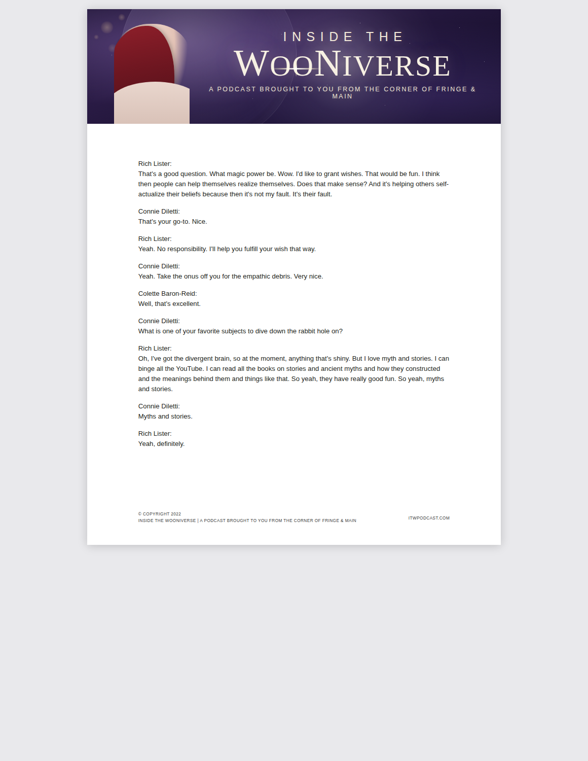Inside the
WOO NIVERSE
A podcast brought to you from the corner of Fringe & Main
Rich Lister:
That's a good question. What magic power be. Wow. I'd like to grant wishes. That would be fun. I think then people can help themselves realize themselves. Does that make sense? And it's helping others self-actualize their beliefs because then it's not my fault. It's their fault.
Connie Diletti:
That's your go-to. Nice.
Rich Lister:
Yeah. No responsibility. I'll help you fulfill your wish that way.
Connie Diletti:
Yeah. Take the onus off you for the empathic debris. Very nice.
Colette Baron-Reid:
Well, that's excellent.
Connie Diletti:
What is one of your favorite subjects to dive down the rabbit hole on?
Rich Lister:
Oh, I've got the divergent brain, so at the moment, anything that's shiny. But I love myth and stories. I can binge all the YouTube. I can read all the books on stories and ancient myths and how they constructed and the meanings behind them and things like that. So yeah, they have really good fun. So yeah, myths and stories.
Connie Diletti:
Myths and stories.
Rich Lister:
Yeah, definitely.
© Copyright 2022
Inside the Wooniverse | A podcast brought to you from the corner of Fringe & Main
ITWPODCAST.COM